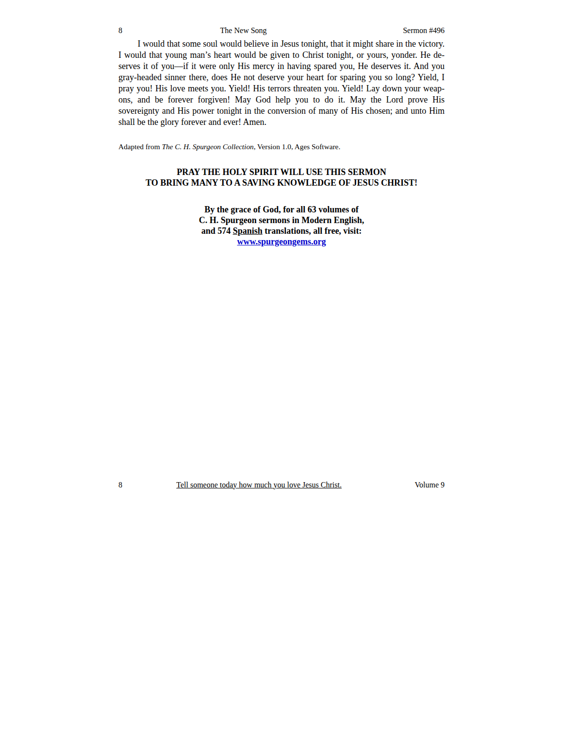8
The New Song
Sermon #496
I would that some soul would believe in Jesus tonight, that it might share in the victory. I would that young man’s heart would be given to Christ tonight, or yours, yonder. He deserves it of you—if it were only His mercy in having spared you, He deserves it. And you gray-headed sinner there, does He not deserve your heart for sparing you so long? Yield, I pray you! His love meets you. Yield! His terrors threaten you. Yield! Lay down your weapons, and be forever forgiven! May God help you to do it. May the Lord prove His sovereignty and His power tonight in the conversion of many of His chosen; and unto Him shall be the glory forever and ever! Amen.
Adapted from The C. H. Spurgeon Collection, Version 1.0, Ages Software.
PRAY THE HOLY SPIRIT WILL USE THIS SERMON
TO BRING MANY TO A SAVING KNOWLEDGE OF JESUS CHRIST!
By the grace of God, for all 63 volumes of
C. H. Spurgeon sermons in Modern English,
and 574 Spanish translations, all free, visit:
www.spurgeongems.org
8
Tell someone today how much you love Jesus Christ.
Volume 9